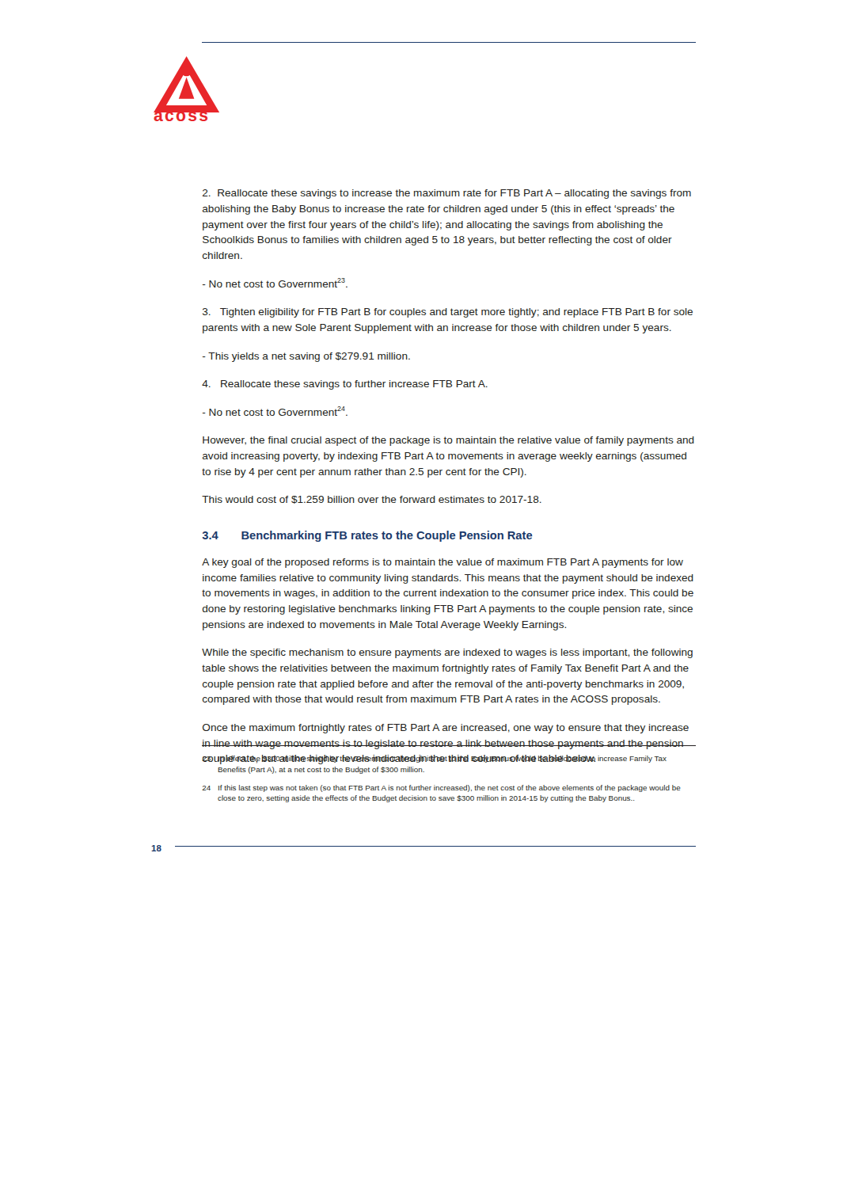acoss
2. Reallocate these savings to increase the maximum rate for FTB Part A – allocating the savings from abolishing the Baby Bonus to increase the rate for children aged under 5 (this in effect ‘spreads’ the payment over the first four years of the child’s life); and allocating the savings from abolishing the Schoolkids Bonus to families with children aged 5 to 18 years, but better reflecting the cost of older children.
- No net cost to Government23.
3. Tighten eligibility for FTB Part B for couples and target more tightly; and replace FTB Part B for sole parents with a new Sole Parent Supplement with an increase for those with children under 5 years.
- This yields a net saving of $279.91 million.
4. Reallocate these savings to further increase FTB Part A.
- No net cost to Government24.
However, the final crucial aspect of the package is to maintain the relative value of family payments and avoid increasing poverty, by indexing FTB Part A to movements in average weekly earnings (assumed to rise by 4 per cent per annum rather than 2.5 per cent for the CPI).
This would cost of $1.259 billion over the forward estimates to 2017-18.
3.4 Benchmarking FTB rates to the Couple Pension Rate
A key goal of the proposed reforms is to maintain the value of maximum FTB Part A payments for low income families relative to community living standards. This means that the payment should be indexed to movements in wages, in addition to the current indexation to the consumer price index. This could be done by restoring legislative benchmarks linking FTB Part A payments to the couple pension rate, since pensions are indexed to movements in Male Total Average Weekly Earnings.
While the specific mechanism to ensure payments are indexed to wages is less important, the following table shows the relativities between the maximum fortnightly rates of Family Tax Benefit Part A and the couple pension rate that applied before and after the removal of the anti-poverty benchmarks in 2009, compared with those that would result from maximum FTB Part A rates in the ACOSS proposals.
Once the maximum fortnightly rates of FTB Part A are increased, one way to ensure that they increase in line with wage movements is to legislate to restore a link between those payments and the pension couple rate, but at the higher levels indicated in the third column of the table below.
23
In effect, the $300 million saved by the Government through its cut to the Baby Bonus would be reallocated to increase Family Tax Benefits (Part A), at a net cost to the Budget of $300 million.
24
If this last step was not taken (so that FTB Part A is not further increased), the net cost of the above elements of the package would be close to zero, setting aside the effects of the Budget decision to save $300 million in 2014-15 by cutting the Baby Bonus..
18